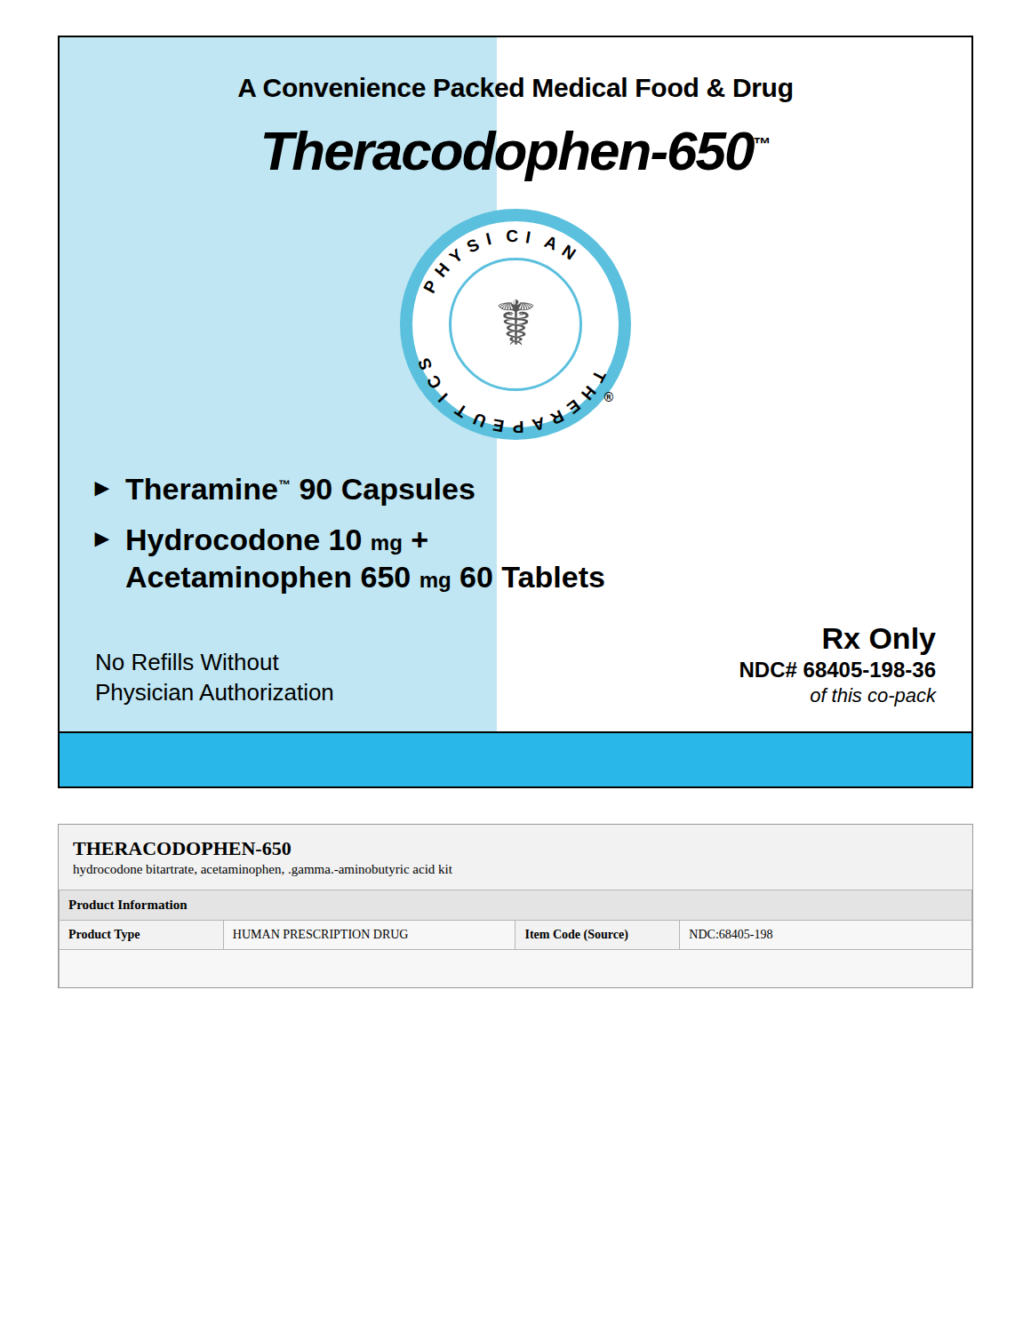A Convenience Packed Medical Food & Drug
Theracodophen-650™
P H Y S I C I A N T H E R A P E U T I C S
☤
®
Theramine™ 90 Capsules
Hydrocodone 10 mg +
Acetaminophen 650 mg 60 Tablets
No Refills Without
Physician Authorization
Rx Only
NDC# 68405-198-36
of this co-pack
THERACODOPHEN-650
hydrocodone bitartrate, acetaminophen, .gamma.-aminobutyric acid kit
| Product Information |
| --- |
| Product Type | HUMAN PRESCRIPTION DRUG | Item Code (Source) | NDC:68405-198 |